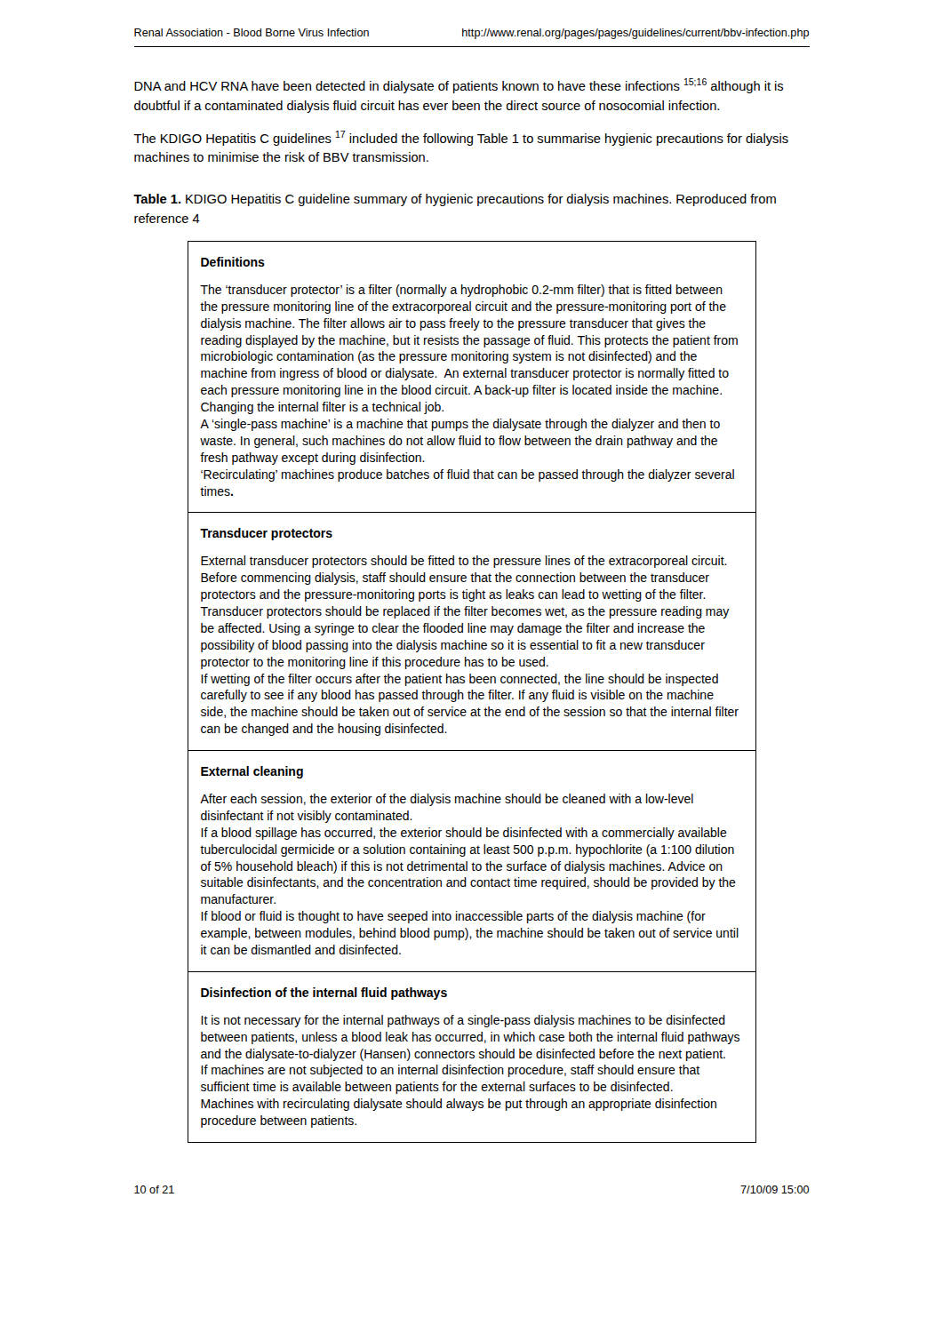Renal Association - Blood Borne Virus Infection
http://www.renal.org/pages/pages/guidelines/current/bbv-infection.php
DNA and HCV RNA have been detected in dialysate of patients known to have these infections 15;16 although it is doubtful if a contaminated dialysis fluid circuit has ever been the direct source of nosocomial infection.
The KDIGO Hepatitis C guidelines 17 included the following Table 1 to summarise hygienic precautions for dialysis machines to minimise the risk of BBV transmission.
Table 1. KDIGO Hepatitis C guideline summary of hygienic precautions for dialysis machines. Reproduced from reference 4
| Definitions The ‘transducer protector’ is a filter (normally a hydrophobic 0.2-mm filter) that is fitted between the pressure monitoring line of the extracorporeal circuit and the pressure-monitoring port of the dialysis machine. The filter allows air to pass freely to the pressure transducer that gives the reading displayed by the machine, but it resists the passage of fluid. This protects the patient from microbiologic contamination (as the pressure monitoring system is not disinfected) and the machine from ingress of blood or dialysate. An external transducer protector is normally fitted to each pressure monitoring line in the blood circuit. A back-up filter is located inside the machine. Changing the internal filter is a technical job. A ‘single-pass machine’ is a machine that pumps the dialysate through the dialyzer and then to waste. In general, such machines do not allow fluid to flow between the drain pathway and the fresh pathway except during disinfection. ‘Recirculating’ machines produce batches of fluid that can be passed through the dialyzer several times . |
| Transducer protectors External transducer protectors should be fitted to the pressure lines of the extracorporeal circuit. Before commencing dialysis, staff should ensure that the connection between the transducer protectors and the pressure-monitoring ports is tight as leaks can lead to wetting of the filter. Transducer protectors should be replaced if the filter becomes wet, as the pressure reading may be affected. Using a syringe to clear the flooded line may damage the filter and increase the possibility of blood passing into the dialysis machine so it is essential to fit a new transducer protector to the monitoring line if this procedure has to be used. If wetting of the filter occurs after the patient has been connected, the line should be inspected carefully to see if any blood has passed through the filter. If any fluid is visible on the machine side, the machine should be taken out of service at the end of the session so that the internal filter can be changed and the housing disinfected. |
| External cleaning After each session, the exterior of the dialysis machine should be cleaned with a low-level disinfectant if not visibly contaminated. If a blood spillage has occurred, the exterior should be disinfected with a commercially available tuberculocidal germicide or a solution containing at least 500 p.p.m. hypochlorite (a 1:100 dilution of 5% household bleach) if this is not detrimental to the surface of dialysis machines. Advice on suitable disinfectants, and the concentration and contact time required, should be provided by the manufacturer. If blood or fluid is thought to have seeped into inaccessible parts of the dialysis machine (for example, between modules, behind blood pump), the machine should be taken out of service until it can be dismantled and disinfected. |
| Disinfection of the internal fluid pathways It is not necessary for the internal pathways of a single-pass dialysis machines to be disinfected between patients, unless a blood leak has occurred, in which case both the internal fluid pathways and the dialysate-to-dialyzer (Hansen) connectors should be disinfected before the next patient. If machines are not subjected to an internal disinfection procedure, staff should ensure that sufficient time is available between patients for the external surfaces to be disinfected. Machines with recirculating dialysate should always be put through an appropriate disinfection procedure between patients. |
10 of 21
7/10/09 15:00